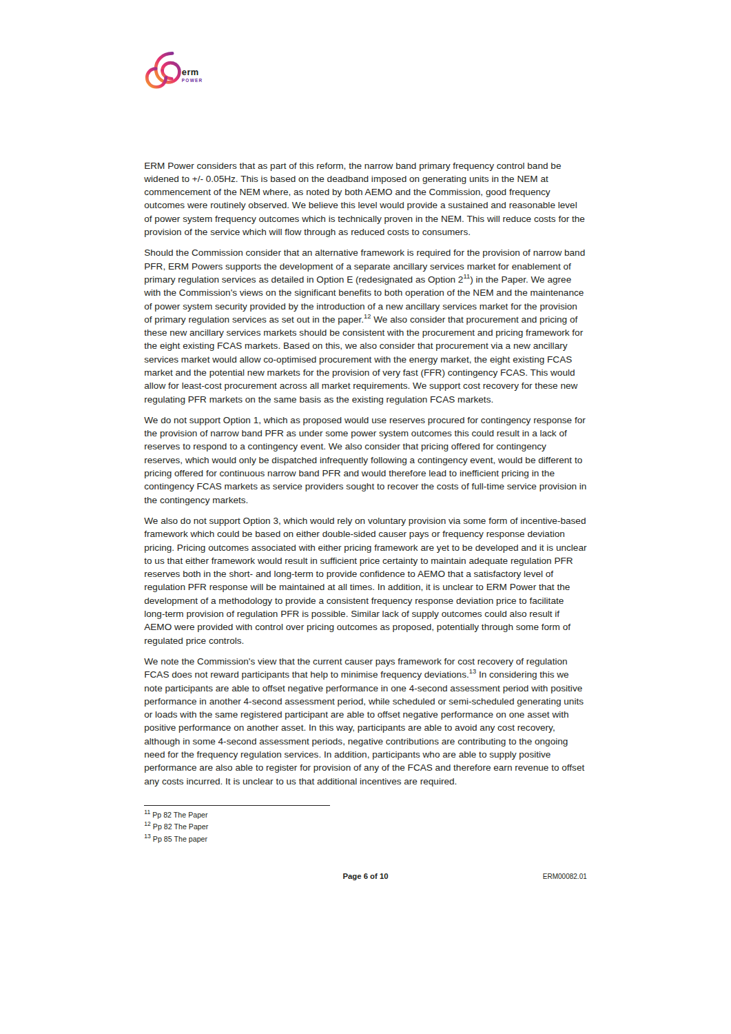erm POWER
ERM Power considers that as part of this reform, the narrow band primary frequency control band be widened to +/- 0.05Hz. This is based on the deadband imposed on generating units in the NEM at commencement of the NEM where, as noted by both AEMO and the Commission, good frequency outcomes were routinely observed. We believe this level would provide a sustained and reasonable level of power system frequency outcomes which is technically proven in the NEM. This will reduce costs for the provision of the service which will flow through as reduced costs to consumers.
Should the Commission consider that an alternative framework is required for the provision of narrow band PFR, ERM Powers supports the development of a separate ancillary services market for enablement of primary regulation services as detailed in Option E (redesignated as Option 211) in the Paper. We agree with the Commission's views on the significant benefits to both operation of the NEM and the maintenance of power system security provided by the introduction of a new ancillary services market for the provision of primary regulation services as set out in the paper.12 We also consider that procurement and pricing of these new ancillary services markets should be consistent with the procurement and pricing framework for the eight existing FCAS markets. Based on this, we also consider that procurement via a new ancillary services market would allow co-optimised procurement with the energy market, the eight existing FCAS market and the potential new markets for the provision of very fast (FFR) contingency FCAS. This would allow for least-cost procurement across all market requirements. We support cost recovery for these new regulating PFR markets on the same basis as the existing regulation FCAS markets.
We do not support Option 1, which as proposed would use reserves procured for contingency response for the provision of narrow band PFR as under some power system outcomes this could result in a lack of reserves to respond to a contingency event. We also consider that pricing offered for contingency reserves, which would only be dispatched infrequently following a contingency event, would be different to pricing offered for continuous narrow band PFR and would therefore lead to inefficient pricing in the contingency FCAS markets as service providers sought to recover the costs of full-time service provision in the contingency markets.
We also do not support Option 3, which would rely on voluntary provision via some form of incentive-based framework which could be based on either double-sided causer pays or frequency response deviation pricing. Pricing outcomes associated with either pricing framework are yet to be developed and it is unclear to us that either framework would result in sufficient price certainty to maintain adequate regulation PFR reserves both in the short- and long-term to provide confidence to AEMO that a satisfactory level of regulation PFR response will be maintained at all times. In addition, it is unclear to ERM Power that the development of a methodology to provide a consistent frequency response deviation price to facilitate long-term provision of regulation PFR is possible. Similar lack of supply outcomes could also result if AEMO were provided with control over pricing outcomes as proposed, potentially through some form of regulated price controls.
We note the Commission's view that the current causer pays framework for cost recovery of regulation FCAS does not reward participants that help to minimise frequency deviations.13 In considering this we note participants are able to offset negative performance in one 4-second assessment period with positive performance in another 4-second assessment period, while scheduled or semi-scheduled generating units or loads with the same registered participant are able to offset negative performance on one asset with positive performance on another asset. In this way, participants are able to avoid any cost recovery, although in some 4-second assessment periods, negative contributions are contributing to the ongoing need for the frequency regulation services. In addition, participants who are able to supply positive performance are also able to register for provision of any of the FCAS and therefore earn revenue to offset any costs incurred. It is unclear to us that additional incentives are required.
11 Pp 82 The Paper
12 Pp 82 The Paper
13 Pp 85 The paper
Page 6 of 10 ERM00082.01